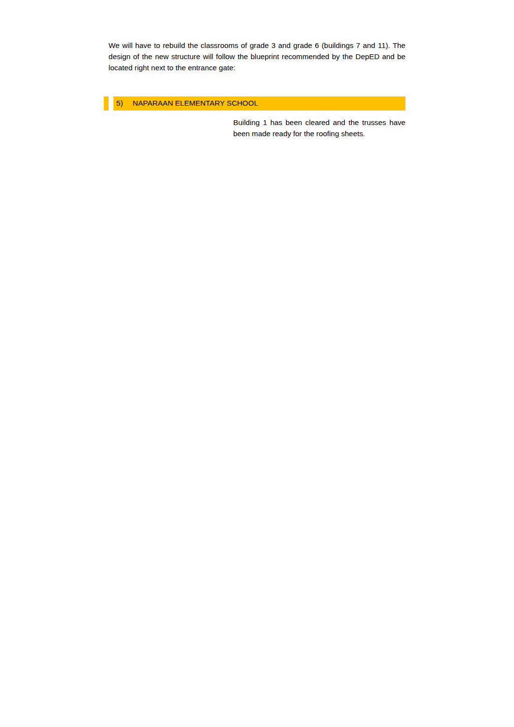We will have to rebuild the classrooms of grade 3 and grade 6 (buildings 7 and 11). The design of the new structure will follow the blueprint recommended by the DepED and be located right next to the entrance gate:
5) NAPARAAN ELEMENTARY SCHOOL
Building 1 has been cleared and the trusses have been made ready for the roofing sheets.